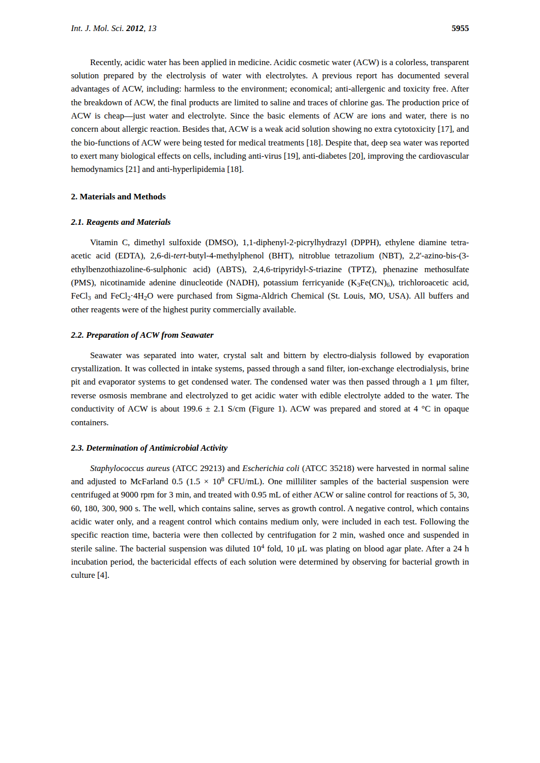Int. J. Mol. Sci. 2012, 13 5955
Recently, acidic water has been applied in medicine. Acidic cosmetic water (ACW) is a colorless, transparent solution prepared by the electrolysis of water with electrolytes. A previous report has documented several advantages of ACW, including: harmless to the environment; economical; anti-allergenic and toxicity free. After the breakdown of ACW, the final products are limited to saline and traces of chlorine gas. The production price of ACW is cheap—just water and electrolyte. Since the basic elements of ACW are ions and water, there is no concern about allergic reaction. Besides that, ACW is a weak acid solution showing no extra cytotoxicity [17], and the bio-functions of ACW were being tested for medical treatments [18]. Despite that, deep sea water was reported to exert many biological effects on cells, including anti-virus [19], anti-diabetes [20], improving the cardiovascular hemodynamics [21] and anti-hyperlipidemia [18].
2. Materials and Methods
2.1. Reagents and Materials
Vitamin C, dimethyl sulfoxide (DMSO), 1,1-diphenyl-2-picrylhydrazyl (DPPH), ethylene diamine tetra-acetic acid (EDTA), 2,6-di-tert-butyl-4-methylphenol (BHT), nitroblue tetrazolium (NBT), 2,2'-azino-bis-(3-ethylbenzothiazoline-6-sulphonic acid) (ABTS), 2,4,6-tripyridyl-S-triazine (TPTZ), phenazine methosulfate (PMS), nicotinamide adenine dinucleotide (NADH), potassium ferricyanide (K3Fe(CN)6), trichloroacetic acid, FeCl3 and FeCl2·4H2O were purchased from Sigma-Aldrich Chemical (St. Louis, MO, USA). All buffers and other reagents were of the highest purity commercially available.
2.2. Preparation of ACW from Seawater
Seawater was separated into water, crystal salt and bittern by electro-dialysis followed by evaporation crystallization. It was collected in intake systems, passed through a sand filter, ion-exchange electrodialysis, brine pit and evaporator systems to get condensed water. The condensed water was then passed through a 1 μm filter, reverse osmosis membrane and electrolyzed to get acidic water with edible electrolyte added to the water. The conductivity of ACW is about 199.6 ± 2.1 S/cm (Figure 1). ACW was prepared and stored at 4 °C in opaque containers.
2.3. Determination of Antimicrobial Activity
Staphylococcus aureus (ATCC 29213) and Escherichia coli (ATCC 35218) were harvested in normal saline and adjusted to McFarland 0.5 (1.5 × 108 CFU/mL). One milliliter samples of the bacterial suspension were centrifuged at 9000 rpm for 3 min, and treated with 0.95 mL of either ACW or saline control for reactions of 5, 30, 60, 180, 300, 900 s. The well, which contains saline, serves as growth control. A negative control, which contains acidic water only, and a reagent control which contains medium only, were included in each test. Following the specific reaction time, bacteria were then collected by centrifugation for 2 min, washed once and suspended in sterile saline. The bacterial suspension was diluted 104 fold, 10 μL was plating on blood agar plate. After a 24 h incubation period, the bactericidal effects of each solution were determined by observing for bacterial growth in culture [4].